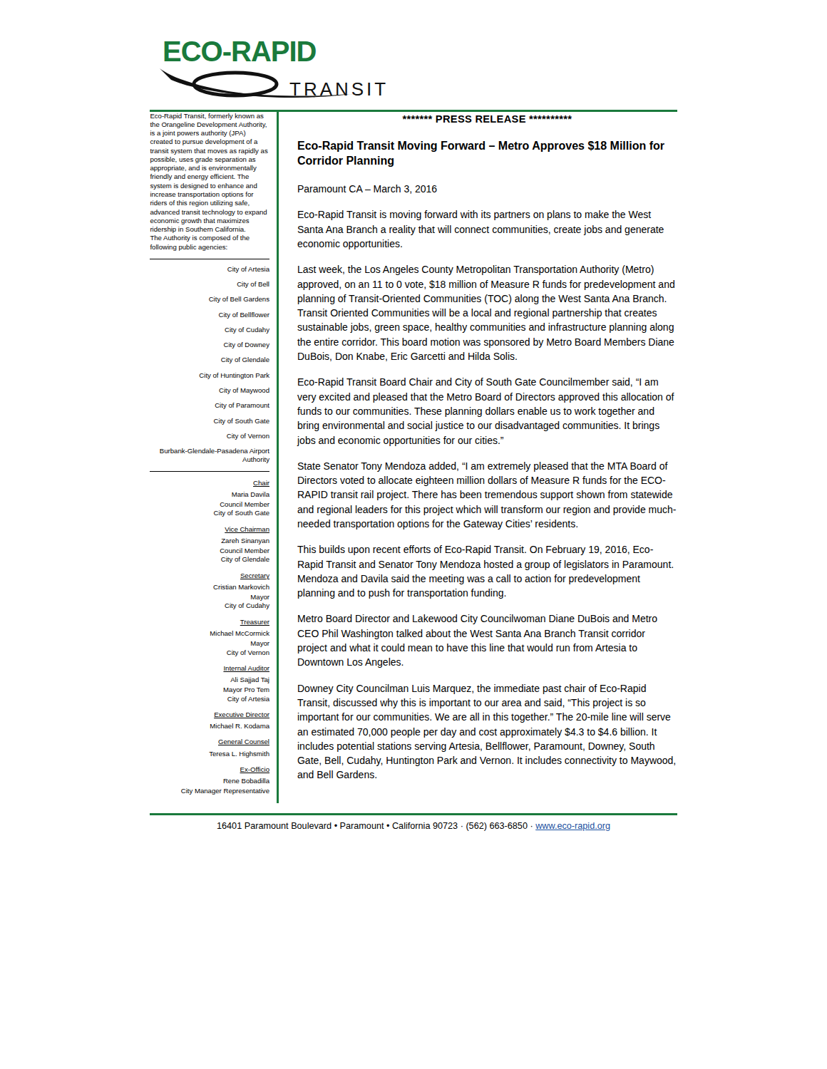ECO-RAPID TRANSIT
Eco-Rapid Transit, formerly known as the Orangeline Development Authority, is a joint powers authority (JPA) created to pursue development of a transit system that moves as rapidly as possible, uses grade separation as appropriate, and is environmentally friendly and energy efficient. The system is designed to enhance and increase transportation options for riders of this region utilizing safe, advanced transit technology to expand economic growth that maximizes ridership in Southern California.
The Authority is composed of the following public agencies:
City of Artesia
City of Bell
City of Bell Gardens
City of Bellflower
City of Cudahy
City of Downey
City of Glendale
City of Huntington Park
City of Maywood
City of Paramount
City of South Gate
City of Vernon
Burbank-Glendale-Pasadena Airport Authority
Chair
Maria Davila
Council Member
City of South Gate
Vice Chairman
Zareh Sinanyan
Council Member
City of Glendale
Secretary
Cristian Markovich
Mayor
City of Cudahy
Treasurer
Michael McCormick
Mayor
City of Vernon
Internal Auditor
Ali Sajjad Taj
Mayor Pro Tem
City of Artesia
Executive Director
Michael R. Kodama
General Counsel
Teresa L. Highsmith
Ex-Officio
Rene Bobadilla
City Manager Representative
******* PRESS RELEASE **********
Eco-Rapid Transit Moving Forward – Metro Approves $18 Million for Corridor Planning
Paramount CA – March 3, 2016
Eco-Rapid Transit is moving forward with its partners on plans to make the West Santa Ana Branch a reality that will connect communities, create jobs and generate economic opportunities.
Last week, the Los Angeles County Metropolitan Transportation Authority (Metro) approved, on an 11 to 0 vote, $18 million of Measure R funds for predevelopment and planning of Transit-Oriented Communities (TOC) along the West Santa Ana Branch. Transit Oriented Communities will be a local and regional partnership that creates sustainable jobs, green space, healthy communities and infrastructure planning along the entire corridor. This board motion was sponsored by Metro Board Members Diane DuBois, Don Knabe, Eric Garcetti and Hilda Solis.
Eco-Rapid Transit Board Chair and City of South Gate Councilmember said, “I am very excited and pleased that the Metro Board of Directors approved this allocation of funds to our communities. These planning dollars enable us to work together and bring environmental and social justice to our disadvantaged communities. It brings jobs and economic opportunities for our cities.”
State Senator Tony Mendoza added, “I am extremely pleased that the MTA Board of Directors voted to allocate eighteen million dollars of Measure R funds for the ECO-RAPID transit rail project. There has been tremendous support shown from statewide and regional leaders for this project which will transform our region and provide much-needed transportation options for the Gateway Cities’ residents.
This builds upon recent efforts of Eco-Rapid Transit. On February 19, 2016, Eco-Rapid Transit and Senator Tony Mendoza hosted a group of legislators in Paramount. Mendoza and Davila said the meeting was a call to action for predevelopment planning and to push for transportation funding.
Metro Board Director and Lakewood City Councilwoman Diane DuBois and Metro CEO Phil Washington talked about the West Santa Ana Branch Transit corridor project and what it could mean to have this line that would run from Artesia to Downtown Los Angeles.
Downey City Councilman Luis Marquez, the immediate past chair of Eco-Rapid Transit, discussed why this is important to our area and said, “This project is so important for our communities. We are all in this together.” The 20-mile line will serve an estimated 70,000 people per day and cost approximately $4.3 to $4.6 billion. It includes potential stations serving Artesia, Bellflower, Paramount, Downey, South Gate, Bell, Cudahy, Huntington Park and Vernon. It includes connectivity to Maywood, and Bell Gardens.
16401 Paramount Boulevard • Paramount • California 90723 · (562) 663-6850 · www.eco-rapid.org